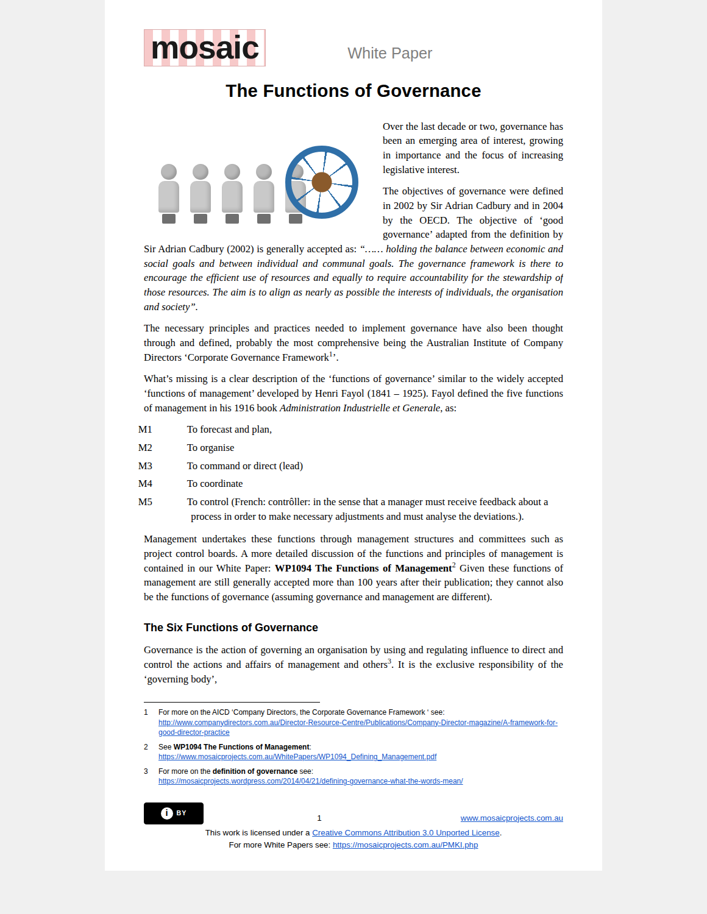mosaic
White Paper
The Functions of Governance
Over the last decade or two, governance has been an emerging area of interest, growing in importance and the focus of increasing legislative interest.
The objectives of governance were defined in 2002 by Sir Adrian Cadbury and in 2004 by the OECD. The objective of ‘good governance’ adapted from the definition by Sir Adrian Cadbury (2002) is generally accepted as: “…… holding the balance between economic and social goals and between individual and communal goals. The governance framework is there to encourage the efficient use of resources and equally to require accountability for the stewardship of those resources. The aim is to align as nearly as possible the interests of individuals, the organisation and society”.
The necessary principles and practices needed to implement governance have also been thought through and defined, probably the most comprehensive being the Australian Institute of Company Directors ‘Corporate Governance Framework1’.
What’s missing is a clear description of the ‘functions of governance’ similar to the widely accepted ‘functions of management’ developed by Henri Fayol (1841 – 1925). Fayol defined the five functions of management in his 1916 book Administration Industrielle et Generale, as:
M1 To forecast and plan,
M2 To organise
M3 To command or direct (lead)
M4 To coordinate
M5 To control (French: contrôller: in the sense that a manager must receive feedback about a process in order to make necessary adjustments and must analyse the deviations.).
Management undertakes these functions through management structures and committees such as project control boards. A more detailed discussion of the functions and principles of management is contained in our White Paper: WP1094 The Functions of Management2 Given these functions of management are still generally accepted more than 100 years after their publication; they cannot also be the functions of governance (assuming governance and management are different).
The Six Functions of Governance
Governance is the action of governing an organisation by using and regulating influence to direct and control the actions and affairs of management and others3. It is the exclusive responsibility of the ‘governing body’,
1
For more on the AICD ‘Company Directors, the Corporate Governance Framework ‘ see:
http://www.companydirectors.com.au/Director-Resource-Centre/Publications/Company-Director-magazine/A-framework-for-good-director-practice
2
See WP1094 The Functions of Management:
https://www.mosaicprojects.com.au/WhitePapers/WP1094_Defining_Management.pdf
3
For more on the definition of governance see:
https://mosaicprojects.wordpress.com/2014/04/21/defining-governance-what-the-words-mean/
iBY
1
www.mosaicprojects.com.au
This work is licensed under a Creative Commons Attribution 3.0 Unported License.
For more White Papers see: https://mosaicprojects.com.au/PMKI.php